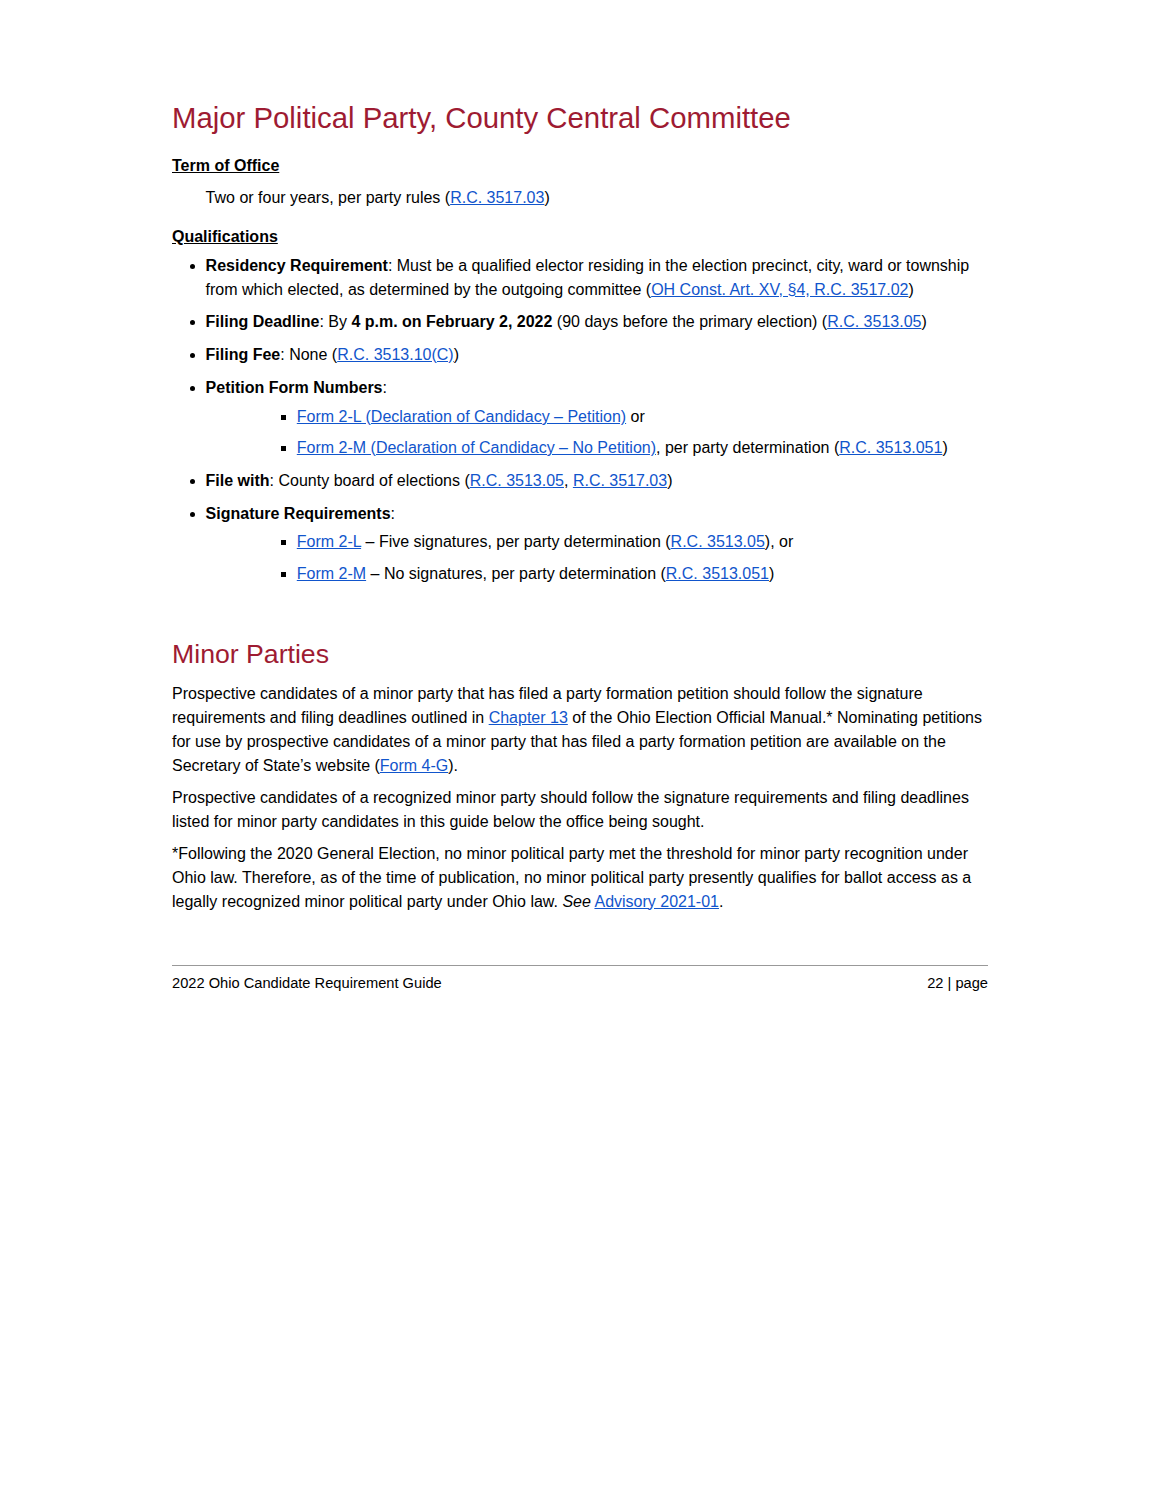Major Political Party, County Central Committee
Term of Office
Two or four years, per party rules (R.C. 3517.03)
Qualifications
Residency Requirement: Must be a qualified elector residing in the election precinct, city, ward or township from which elected, as determined by the outgoing committee (OH Const. Art. XV, §4, R.C. 3517.02)
Filing Deadline: By 4 p.m. on February 2, 2022 (90 days before the primary election) (R.C. 3513.05)
Filing Fee: None (R.C. 3513.10(C))
Petition Form Numbers:
Form 2-L (Declaration of Candidacy – Petition) or
Form 2-M (Declaration of Candidacy – No Petition), per party determination (R.C. 3513.051)
File with: County board of elections (R.C. 3513.05, R.C. 3517.03)
Signature Requirements:
Form 2-L – Five signatures, per party determination (R.C. 3513.05), or
Form 2-M – No signatures, per party determination (R.C. 3513.051)
Minor Parties
Prospective candidates of a minor party that has filed a party formation petition should follow the signature requirements and filing deadlines outlined in Chapter 13 of the Ohio Election Official Manual.* Nominating petitions for use by prospective candidates of a minor party that has filed a party formation petition are available on the Secretary of State’s website (Form 4-G).
Prospective candidates of a recognized minor party should follow the signature requirements and filing deadlines listed for minor party candidates in this guide below the office being sought.
*Following the 2020 General Election, no minor political party met the threshold for minor party recognition under Ohio law. Therefore, as of the time of publication, no minor political party presently qualifies for ballot access as a legally recognized minor political party under Ohio law. See Advisory 2021-01.
2022 Ohio Candidate Requirement Guide 22 | page